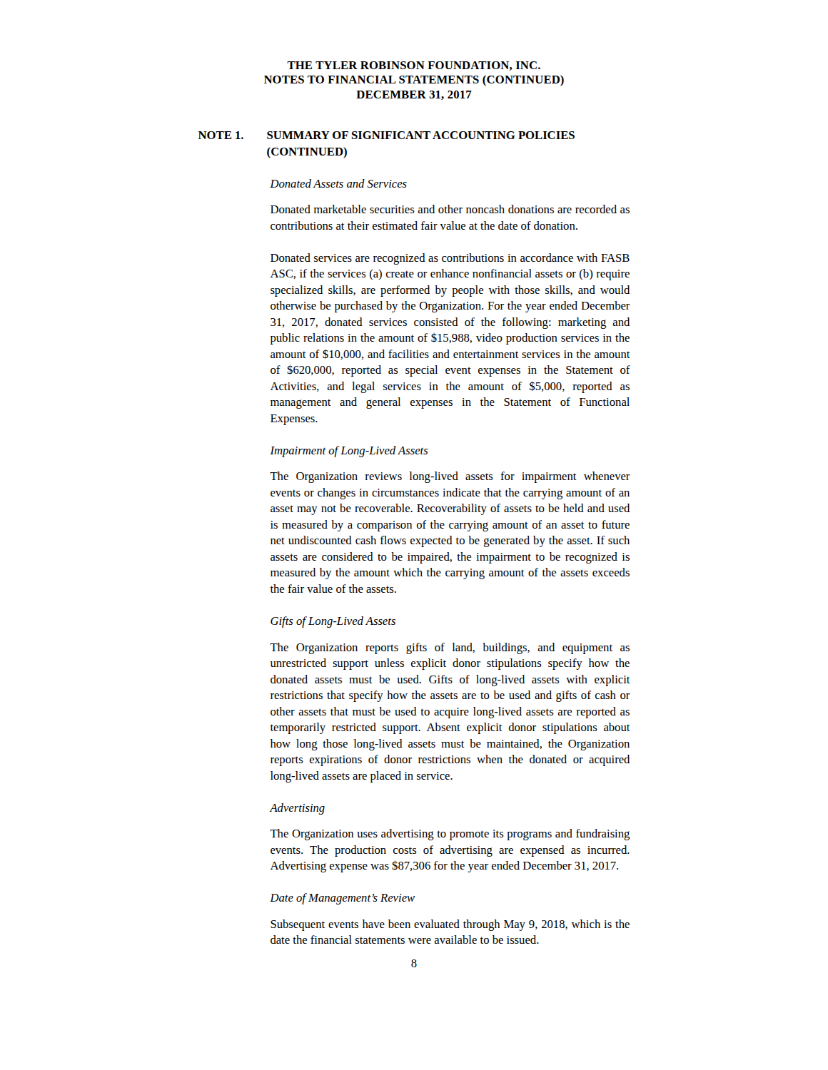THE TYLER ROBINSON FOUNDATION, INC.
NOTES TO FINANCIAL STATEMENTS (CONTINUED)
DECEMBER 31, 2017
NOTE 1.
SUMMARY OF SIGNIFICANT ACCOUNTING POLICIES (CONTINUED)
Donated Assets and Services
Donated marketable securities and other noncash donations are recorded as contributions at their estimated fair value at the date of donation.
Donated services are recognized as contributions in accordance with FASB ASC, if the services (a) create or enhance nonfinancial assets or (b) require specialized skills, are performed by people with those skills, and would otherwise be purchased by the Organization. For the year ended December 31, 2017, donated services consisted of the following: marketing and public relations in the amount of $15,988, video production services in the amount of $10,000, and facilities and entertainment services in the amount of $620,000, reported as special event expenses in the Statement of Activities, and legal services in the amount of $5,000, reported as management and general expenses in the Statement of Functional Expenses.
Impairment of Long-Lived Assets
The Organization reviews long-lived assets for impairment whenever events or changes in circumstances indicate that the carrying amount of an asset may not be recoverable. Recoverability of assets to be held and used is measured by a comparison of the carrying amount of an asset to future net undiscounted cash flows expected to be generated by the asset. If such assets are considered to be impaired, the impairment to be recognized is measured by the amount which the carrying amount of the assets exceeds the fair value of the assets.
Gifts of Long-Lived Assets
The Organization reports gifts of land, buildings, and equipment as unrestricted support unless explicit donor stipulations specify how the donated assets must be used. Gifts of long-lived assets with explicit restrictions that specify how the assets are to be used and gifts of cash or other assets that must be used to acquire long-lived assets are reported as temporarily restricted support. Absent explicit donor stipulations about how long those long-lived assets must be maintained, the Organization reports expirations of donor restrictions when the donated or acquired long-lived assets are placed in service.
Advertising
The Organization uses advertising to promote its programs and fundraising events. The production costs of advertising are expensed as incurred. Advertising expense was $87,306 for the year ended December 31, 2017.
Date of Management’s Review
Subsequent events have been evaluated through May 9, 2018, which is the date the financial statements were available to be issued.
8